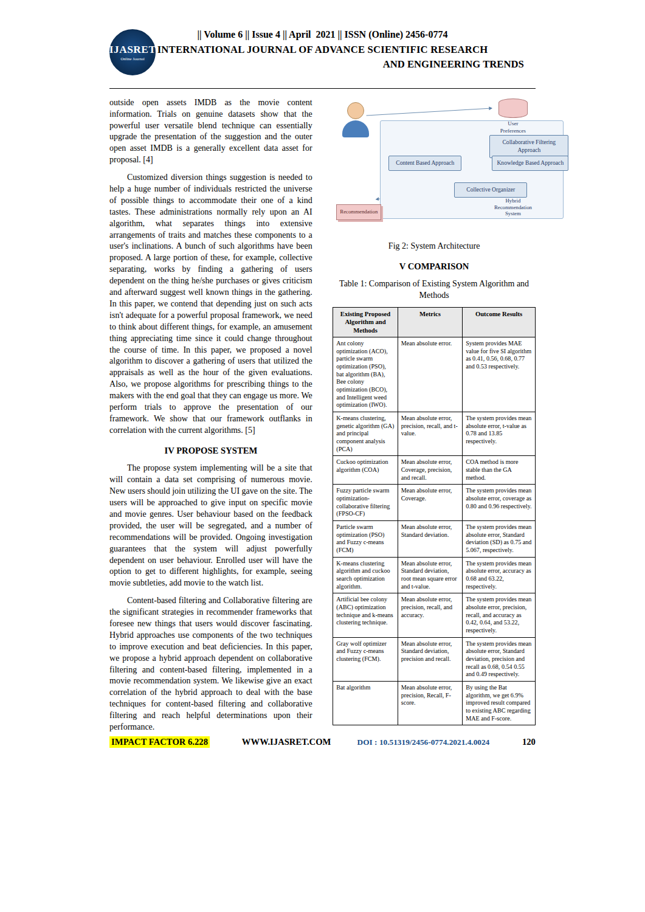IJASRET
Online Journal
|| Volume 6 || Issue 4 || April 2021 || ISSN (Online) 2456-0774
INTERNATIONAL JOURNAL OF ADVANCE SCIENTIFIC RESEARCH
AND ENGINEERING TRENDS
outside open assets IMDB as the movie content information. Trials on genuine datasets show that the powerful user versatile blend technique can essentially upgrade the presentation of the suggestion and the outer open asset IMDB is a generally excellent data asset for proposal. [4]
Customized diversion things suggestion is needed to help a huge number of individuals restricted the universe of possible things to accommodate their one of a kind tastes. These administrations normally rely upon an AI algorithm, what separates things into extensive arrangements of traits and matches these components to a user's inclinations. A bunch of such algorithms have been proposed. A large portion of these, for example, collective separating, works by finding a gathering of users dependent on the thing he/she purchases or gives criticism and afterward suggest well known things in the gathering. In this paper, we contend that depending just on such acts isn't adequate for a powerful proposal framework, we need to think about different things, for example, an amusement thing appreciating time since it could change throughout the course of time. In this paper, we proposed a novel algorithm to discover a gathering of users that utilized the appraisals as well as the hour of the given evaluations. Also, we propose algorithms for prescribing things to the makers with the end goal that they can engage us more. We perform trials to approve the presentation of our framework. We show that our framework outflanks in correlation with the current algorithms. [5]
IV PROPOSE SYSTEM
The propose system implementing will be a site that will contain a data set comprising of numerous movie. New users should join utilizing the UI gave on the site. The users will be approached to give input on specific movie and movie genres. User behaviour based on the feedback provided, the user will be segregated, and a number of recommendations will be provided. Ongoing investigation guarantees that the system will adjust powerfully dependent on user behaviour. Enrolled user will have the option to get to different highlights, for example, seeing movie subtleties, add movie to the watch list.
Content-based filtering and Collaborative filtering are the significant strategies in recommender frameworks that foresee new things that users would discover fascinating. Hybrid approaches use components of the two techniques to improve execution and beat deficiencies. In this paper, we propose a hybrid approach dependent on collaborative filtering and content-based filtering, implemented in a movie recommendation system. We likewise give an exact correlation of the hybrid approach to deal with the base techniques for content-based filtering and collaborative filtering and reach helpful determinations upon their performance.
User
Preferences
Collaborative Filtering Approach
Content Based Approach
Knowledge Based Approach
Collective Organizer
Recommendation
Hybrid
Recommendation
System
Fig 2: System Architecture
V COMPARISON
Table 1: Comparison of Existing System Algorithm and Methods
| Existing Proposed Algorithm and Methods | Metrics | Outcome Results |
| --- | --- | --- |
| Ant colony optimization (ACO), particle swarm optimization (PSO), bat algorithm (BA), Bee colony optimization (BCO), and Intelligent weed optimization (IWO). | Mean absolute error. | System provides MAE value for five SI algorithm as 0.41, 0.56, 0.68, 0.77 and 0.53 respectively. |
| K-means clustering, genetic algorithm (GA) and principal component analysis (PCA) | Mean absolute error, precision, recall, and t-value. | The system provides mean absolute error, t-value as 0.78 and 13.85 respectively. |
| Cuckoo optimization algorithm (COA) | Mean absolute error, Coverage, precision, and recall. | COA method is more stable than the GA method. |
| Fuzzy particle swarm optimization-collaborative filtering (FPSO-CF) | Mean absolute error, Coverage. | The system provides mean absolute error, coverage as 0.80 and 0.96 respectively. |
| Particle swarm optimization (PSO) and Fuzzy c-means (FCM) | Mean absolute error, Standard deviation. | The system provides mean absolute error, Standard deviation (SD) as 0.75 and 5.067, respectively. |
| K-means clustering algorithm and cuckoo search optimization algorithm. | Mean absolute error, Standard deviation, root mean square error and t-value. | The system provides mean absolute error, accuracy as 0.68 and 63.22, respectively. |
| Artificial bee colony (ABC) optimization technique and k-means clustering technique. | Mean absolute error, precision, recall, and accuracy. | The system provides mean absolute error, precision, recall, and accuracy as 0.42, 0.64, and 53.22, respectively. |
| Gray wolf optimizer and Fuzzy c-means clustering (FCM). | Mean absolute error, Standard deviation, precision and recall. | The system provides mean absolute error, Standard deviation, precision and recall as 0.68, 0.54 0.55 and 0.49 respectively. |
| Bat algorithm | Mean absolute error, precision, Recall, F-score. | By using the Bat algorithm, we get 6.9% improved result compared to existing ABC regarding MAE and F-score. |
IMPACT FACTOR 6.228 WWW.IJASRET.COM DOI : 10.51319/2456-0774.2021.4.0024 120